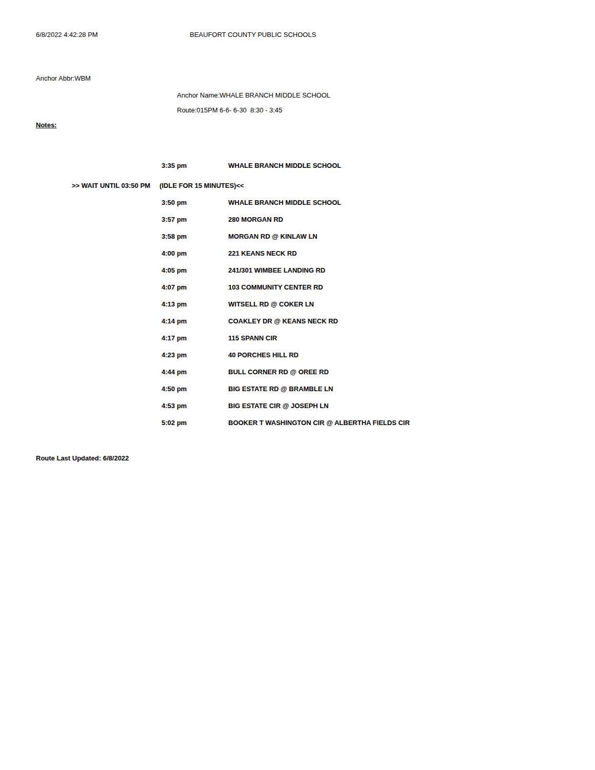6/8/2022 4:42:28 PM
BEAUFORT COUNTY PUBLIC SCHOOLS
Anchor Abbr:WBM
Anchor Name:WHALE BRANCH MIDDLE SCHOOL
Route:015PM 6-6- 6-30 8:30 - 3:45
Notes:
| 3:35 pm | WHALE BRANCH MIDDLE SCHOOL |
| >> WAIT UNTIL 03:50 PM (IDLE FOR 15 MINUTES)<< |
| 3:50 pm | WHALE BRANCH MIDDLE SCHOOL |
| 3:57 pm | 280 MORGAN RD |
| 3:58 pm | MORGAN RD @ KINLAW LN |
| 4:00 pm | 221 KEANS NECK RD |
| 4:05 pm | 241/301 WIMBEE LANDING RD |
| 4:07 pm | 103 COMMUNITY CENTER RD |
| 4:13 pm | WITSELL RD @ COKER LN |
| 4:14 pm | COAKLEY DR @ KEANS NECK RD |
| 4:17 pm | 115 SPANN CIR |
| 4:23 pm | 40 PORCHES HILL RD |
| 4:44 pm | BULL CORNER RD @ OREE RD |
| 4:50 pm | BIG ESTATE RD @ BRAMBLE LN |
| 4:53 pm | BIG ESTATE CIR @ JOSEPH LN |
| 5:02 pm | BOOKER T WASHINGTON CIR @ ALBERTHA FIELDS CIR |
Route Last Updated: 6/8/2022